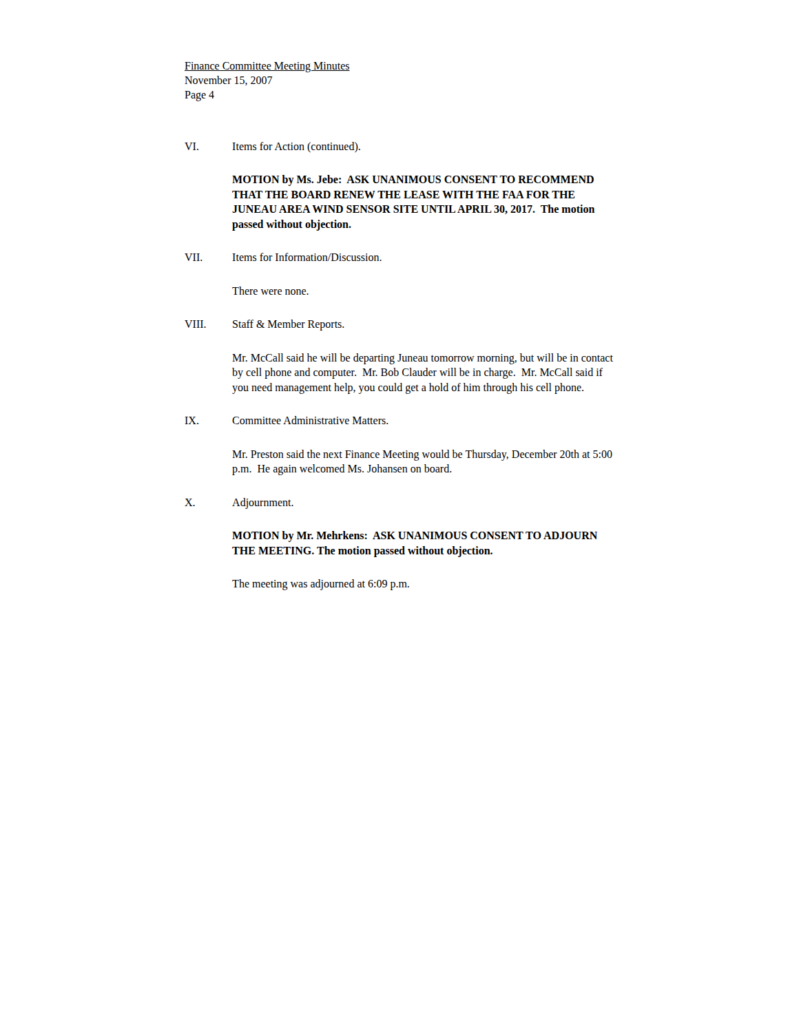Finance Committee Meeting Minutes
November 15, 2007
Page 4
VI.
Items for Action (continued).
MOTION by Ms. Jebe: ASK UNANIMOUS CONSENT TO RECOMMEND THAT THE BOARD RENEW THE LEASE WITH THE FAA FOR THE JUNEAU AREA WIND SENSOR SITE UNTIL APRIL 30, 2017. The motion passed without objection.
VII.
Items for Information/Discussion.
There were none.
VIII.
Staff & Member Reports.
Mr. McCall said he will be departing Juneau tomorrow morning, but will be in contact by cell phone and computer. Mr. Bob Clauder will be in charge. Mr. McCall said if you need management help, you could get a hold of him through his cell phone.
IX.
Committee Administrative Matters.
Mr. Preston said the next Finance Meeting would be Thursday, December 20th at 5:00 p.m. He again welcomed Ms. Johansen on board.
X.
Adjournment.
MOTION by Mr. Mehrkens: ASK UNANIMOUS CONSENT TO ADJOURN THE MEETING. The motion passed without objection.
The meeting was adjourned at 6:09 p.m.